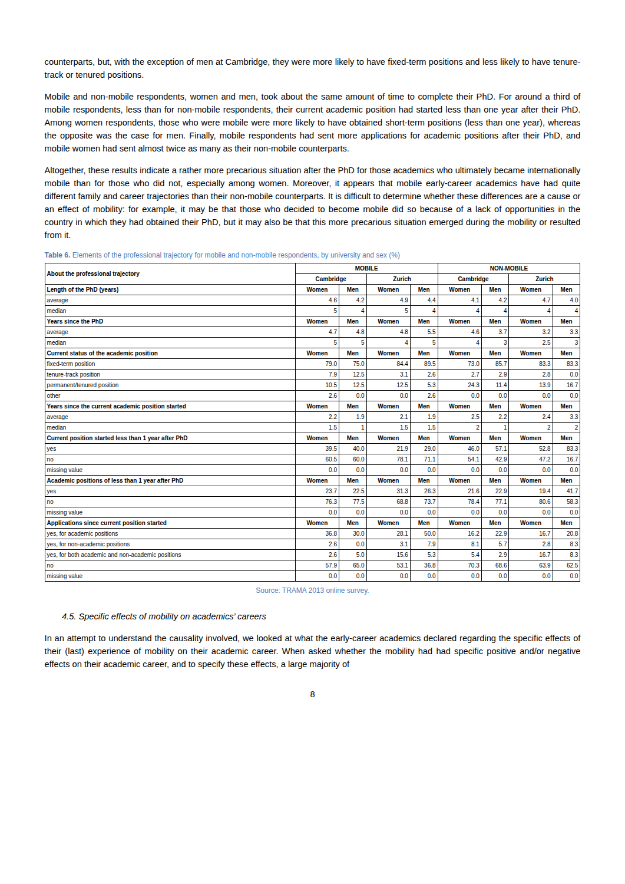counterparts, but, with the exception of men at Cambridge, they were more likely to have fixed-term positions and less likely to have tenure-track or tenured positions.
Mobile and non-mobile respondents, women and men, took about the same amount of time to complete their PhD. For around a third of mobile respondents, less than for non-mobile respondents, their current academic position had started less than one year after their PhD. Among women respondents, those who were mobile were more likely to have obtained short-term positions (less than one year), whereas the opposite was the case for men. Finally, mobile respondents had sent more applications for academic positions after their PhD, and mobile women had sent almost twice as many as their non-mobile counterparts.
Altogether, these results indicate a rather more precarious situation after the PhD for those academics who ultimately became internationally mobile than for those who did not, especially among women. Moreover, it appears that mobile early-career academics have had quite different family and career trajectories than their non-mobile counterparts. It is difficult to determine whether these differences are a cause or an effect of mobility: for example, it may be that those who decided to become mobile did so because of a lack of opportunities in the country in which they had obtained their PhD, but it may also be that this more precarious situation emerged during the mobility or resulted from it.
Table 6. Elements of the professional trajectory for mobile and non-mobile respondents, by university and sex (%)
| About the professional trajectory | MOBILE | NON-MOBILE |
| --- | --- | --- |
| Cambridge | Zurich | Cambridge | Zurich |
| Length of the PhD (years) | Women | Men | Women | Men | Women | Men | Women | Men |
| average | 4.6 | 4.2 | 4.9 | 4.4 | 4.1 | 4.2 | 4.7 | 4.0 |
| median | 5 | 4 | 5 | 4 | 4 | 4 | 4 | 4 |
| Years since the PhD | Women | Men | Women | Men | Women | Men | Women | Men |
| average | 4.7 | 4.8 | 4.8 | 5.5 | 4.6 | 3.7 | 3.2 | 3.3 |
| median | 5 | 5 | 4 | 5 | 4 | 3 | 2.5 | 3 |
| Current status of the academic position | Women | Men | Women | Men | Women | Men | Women | Men |
| fixed-term position | 79.0 | 75.0 | 84.4 | 89.5 | 73.0 | 85.7 | 83.3 | 83.3 |
| tenure-track position | 7.9 | 12.5 | 3.1 | 2.6 | 2.7 | 2.9 | 2.8 | 0.0 |
| permanent/tenured position | 10.5 | 12.5 | 12.5 | 5.3 | 24.3 | 11.4 | 13.9 | 16.7 |
| other | 2.6 | 0.0 | 0.0 | 2.6 | 0.0 | 0.0 | 0.0 | 0.0 |
| Years since the current academic position started | Women | Men | Women | Men | Women | Men | Women | Men |
| average | 2.2 | 1.9 | 2.1 | 1.9 | 2.5 | 2.2 | 2.4 | 3.3 |
| median | 1.5 | 1 | 1.5 | 1.5 | 2 | 1 | 2 | 2 |
| Current position started less than 1 year after PhD | Women | Men | Women | Men | Women | Men | Women | Men |
| yes | 39.5 | 40.0 | 21.9 | 29.0 | 46.0 | 57.1 | 52.8 | 83.3 |
| no | 60.5 | 60.0 | 78.1 | 71.1 | 54.1 | 42.9 | 47.2 | 16.7 |
| missing value | 0.0 | 0.0 | 0.0 | 0.0 | 0.0 | 0.0 | 0.0 | 0.0 |
| Academic positions of less than 1 year after PhD | Women | Men | Women | Men | Women | Men | Women | Men |
| yes | 23.7 | 22.5 | 31.3 | 26.3 | 21.6 | 22.9 | 19.4 | 41.7 |
| no | 76.3 | 77.5 | 68.8 | 73.7 | 78.4 | 77.1 | 80.6 | 58.3 |
| missing value | 0.0 | 0.0 | 0.0 | 0.0 | 0.0 | 0.0 | 0.0 | 0.0 |
| Applications since current position started | Women | Men | Women | Men | Women | Men | Women | Men |
| yes, for academic positions | 36.8 | 30.0 | 28.1 | 50.0 | 16.2 | 22.9 | 16.7 | 20.8 |
| yes, for non-academic positions | 2.6 | 0.0 | 3.1 | 7.9 | 8.1 | 5.7 | 2.8 | 8.3 |
| yes, for both academic and non-academic positions | 2.6 | 5.0 | 15.6 | 5.3 | 5.4 | 2.9 | 16.7 | 8.3 |
| no | 57.9 | 65.0 | 53.1 | 36.8 | 70.3 | 68.6 | 63.9 | 62.5 |
| missing value | 0.0 | 0.0 | 0.0 | 0.0 | 0.0 | 0.0 | 0.0 | 0.0 |
Source: TRAMA 2013 online survey.
4.5. Specific effects of mobility on academics’ careers
In an attempt to understand the causality involved, we looked at what the early-career academics declared regarding the specific effects of their (last) experience of mobility on their academic career. When asked whether the mobility had had specific positive and/or negative effects on their academic career, and to specify these effects, a large majority of
8